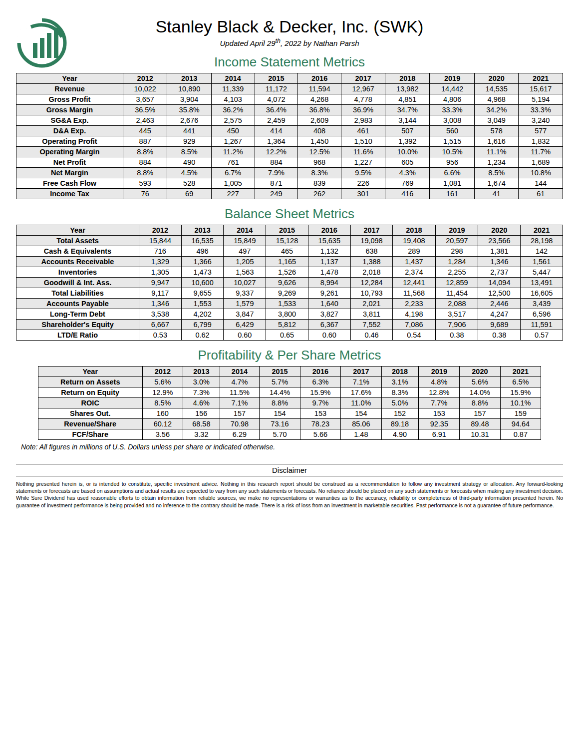Stanley Black & Decker, Inc. (SWK)
Updated April 29th, 2022 by Nathan Parsh
Income Statement Metrics
| Year | 2012 | 2013 | 2014 | 2015 | 2016 | 2017 | 2018 | 2019 | 2020 | 2021 |
| --- | --- | --- | --- | --- | --- | --- | --- | --- | --- | --- |
| Revenue | 10,022 | 10,890 | 11,339 | 11,172 | 11,594 | 12,967 | 13,982 | 14,442 | 14,535 | 15,617 |
| Gross Profit | 3,657 | 3,904 | 4,103 | 4,072 | 4,268 | 4,778 | 4,851 | 4,806 | 4,968 | 5,194 |
| Gross Margin | 36.5% | 35.8% | 36.2% | 36.4% | 36.8% | 36.9% | 34.7% | 33.3% | 34.2% | 33.3% |
| SG&A Exp. | 2,463 | 2,676 | 2,575 | 2,459 | 2,609 | 2,983 | 3,144 | 3,008 | 3,049 | 3,240 |
| D&A Exp. | 445 | 441 | 450 | 414 | 408 | 461 | 507 | 560 | 578 | 577 |
| Operating Profit | 887 | 929 | 1,267 | 1,364 | 1,450 | 1,510 | 1,392 | 1,515 | 1,616 | 1,832 |
| Operating Margin | 8.8% | 8.5% | 11.2% | 12.2% | 12.5% | 11.6% | 10.0% | 10.5% | 11.1% | 11.7% |
| Net Profit | 884 | 490 | 761 | 884 | 968 | 1,227 | 605 | 956 | 1,234 | 1,689 |
| Net Margin | 8.8% | 4.5% | 6.7% | 7.9% | 8.3% | 9.5% | 4.3% | 6.6% | 8.5% | 10.8% |
| Free Cash Flow | 593 | 528 | 1,005 | 871 | 839 | 226 | 769 | 1,081 | 1,674 | 144 |
| Income Tax | 76 | 69 | 227 | 249 | 262 | 301 | 416 | 161 | 41 | 61 |
Balance Sheet Metrics
| Year | 2012 | 2013 | 2014 | 2015 | 2016 | 2017 | 2018 | 2019 | 2020 | 2021 |
| --- | --- | --- | --- | --- | --- | --- | --- | --- | --- | --- |
| Total Assets | 15,844 | 16,535 | 15,849 | 15,128 | 15,635 | 19,098 | 19,408 | 20,597 | 23,566 | 28,198 |
| Cash & Equivalents | 716 | 496 | 497 | 465 | 1,132 | 638 | 289 | 298 | 1,381 | 142 |
| Accounts Receivable | 1,329 | 1,366 | 1,205 | 1,165 | 1,137 | 1,388 | 1,437 | 1,284 | 1,346 | 1,561 |
| Inventories | 1,305 | 1,473 | 1,563 | 1,526 | 1,478 | 2,018 | 2,374 | 2,255 | 2,737 | 5,447 |
| Goodwill & Int. Ass. | 9,947 | 10,600 | 10,027 | 9,626 | 8,994 | 12,284 | 12,441 | 12,859 | 14,094 | 13,491 |
| Total Liabilities | 9,117 | 9,655 | 9,337 | 9,269 | 9,261 | 10,793 | 11,568 | 11,454 | 12,500 | 16,605 |
| Accounts Payable | 1,346 | 1,553 | 1,579 | 1,533 | 1,640 | 2,021 | 2,233 | 2,088 | 2,446 | 3,439 |
| Long-Term Debt | 3,538 | 4,202 | 3,847 | 3,800 | 3,827 | 3,811 | 4,198 | 3,517 | 4,247 | 6,596 |
| Shareholder's Equity | 6,667 | 6,799 | 6,429 | 5,812 | 6,367 | 7,552 | 7,086 | 7,906 | 9,689 | 11,591 |
| LTD/E Ratio | 0.53 | 0.62 | 0.60 | 0.65 | 0.60 | 0.46 | 0.54 | 0.38 | 0.38 | 0.57 |
Profitability & Per Share Metrics
| Year | 2012 | 2013 | 2014 | 2015 | 2016 | 2017 | 2018 | 2019 | 2020 | 2021 |
| --- | --- | --- | --- | --- | --- | --- | --- | --- | --- | --- |
| Return on Assets | 5.6% | 3.0% | 4.7% | 5.7% | 6.3% | 7.1% | 3.1% | 4.8% | 5.6% | 6.5% |
| Return on Equity | 12.9% | 7.3% | 11.5% | 14.4% | 15.9% | 17.6% | 8.3% | 12.8% | 14.0% | 15.9% |
| ROIC | 8.5% | 4.6% | 7.1% | 8.8% | 9.7% | 11.0% | 5.0% | 7.7% | 8.8% | 10.1% |
| Shares Out. | 160 | 156 | 157 | 154 | 153 | 154 | 152 | 153 | 157 | 159 |
| Revenue/Share | 60.12 | 68.58 | 70.98 | 73.16 | 78.23 | 85.06 | 89.18 | 92.35 | 89.48 | 94.64 |
| FCF/Share | 3.56 | 3.32 | 6.29 | 5.70 | 5.66 | 1.48 | 4.90 | 6.91 | 10.31 | 0.87 |
Note: All figures in millions of U.S. Dollars unless per share or indicated otherwise.
Disclaimer
Nothing presented herein is, or is intended to constitute, specific investment advice. Nothing in this research report should be construed as a recommendation to follow any investment strategy or allocation. Any forward-looking statements or forecasts are based on assumptions and actual results are expected to vary from any such statements or forecasts. No reliance should be placed on any such statements or forecasts when making any investment decision. While Sure Dividend has used reasonable efforts to obtain information from reliable sources, we make no representations or warranties as to the accuracy, reliability or completeness of third-party information presented herein. No guarantee of investment performance is being provided and no inference to the contrary should be made. There is a risk of loss from an investment in marketable securities. Past performance is not a guarantee of future performance.